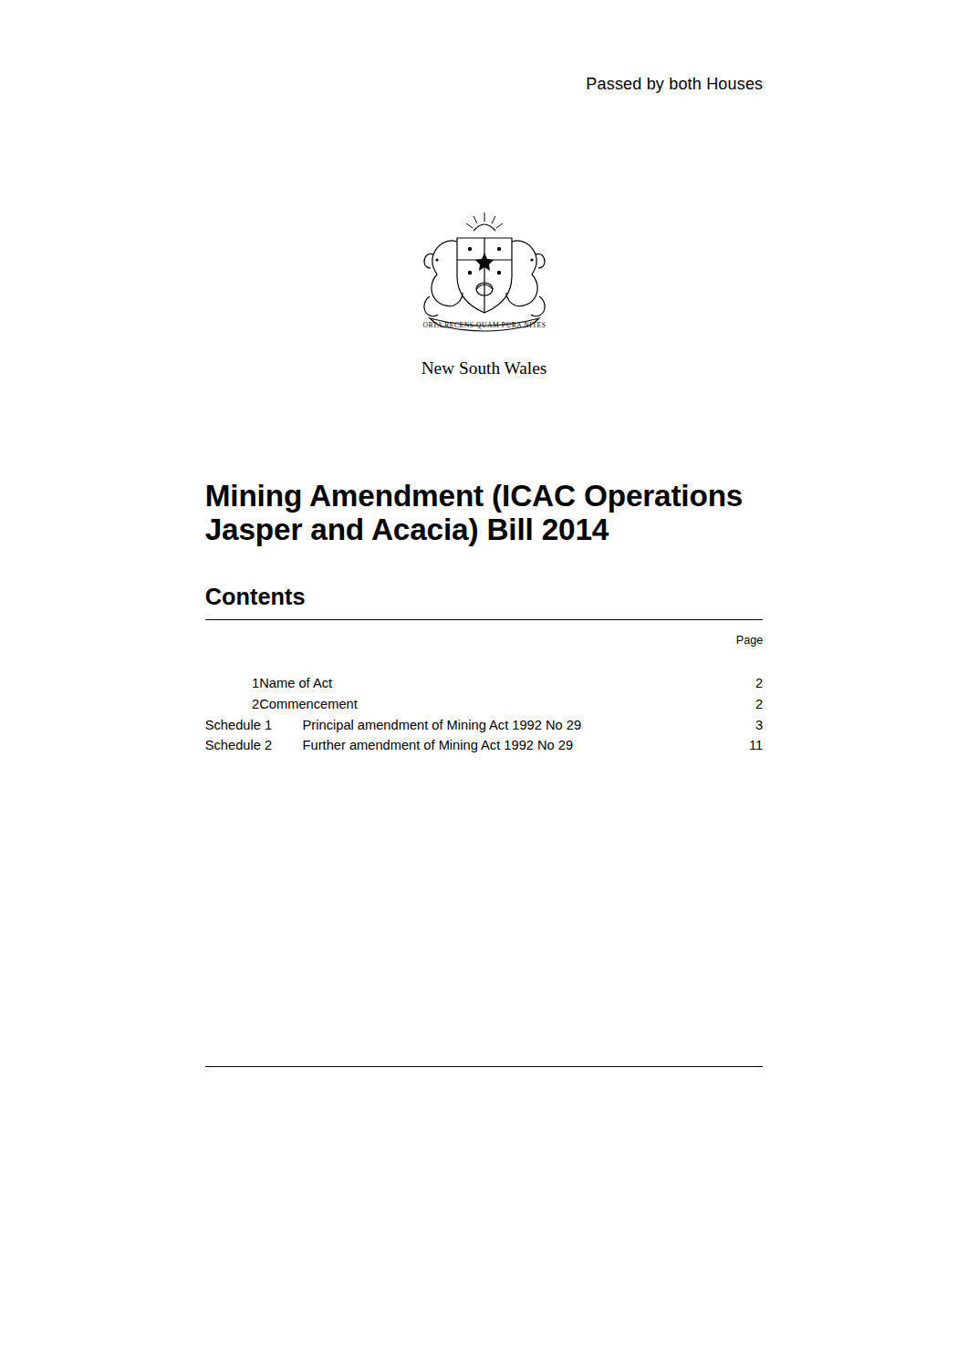Passed by both Houses
ORTA RECENS QUAM PURA NITES
New South Wales
Mining Amendment (ICAC Operations Jasper and Acacia) Bill 2014
Contents
Page
| 1 | Name of Act | 2 |
| 2 | Commencement | 2 |
| Schedule 1 | Principal amendment of Mining Act 1992 No 29 | 3 |
| Schedule 2 | Further amendment of Mining Act 1992 No 29 | 11 |